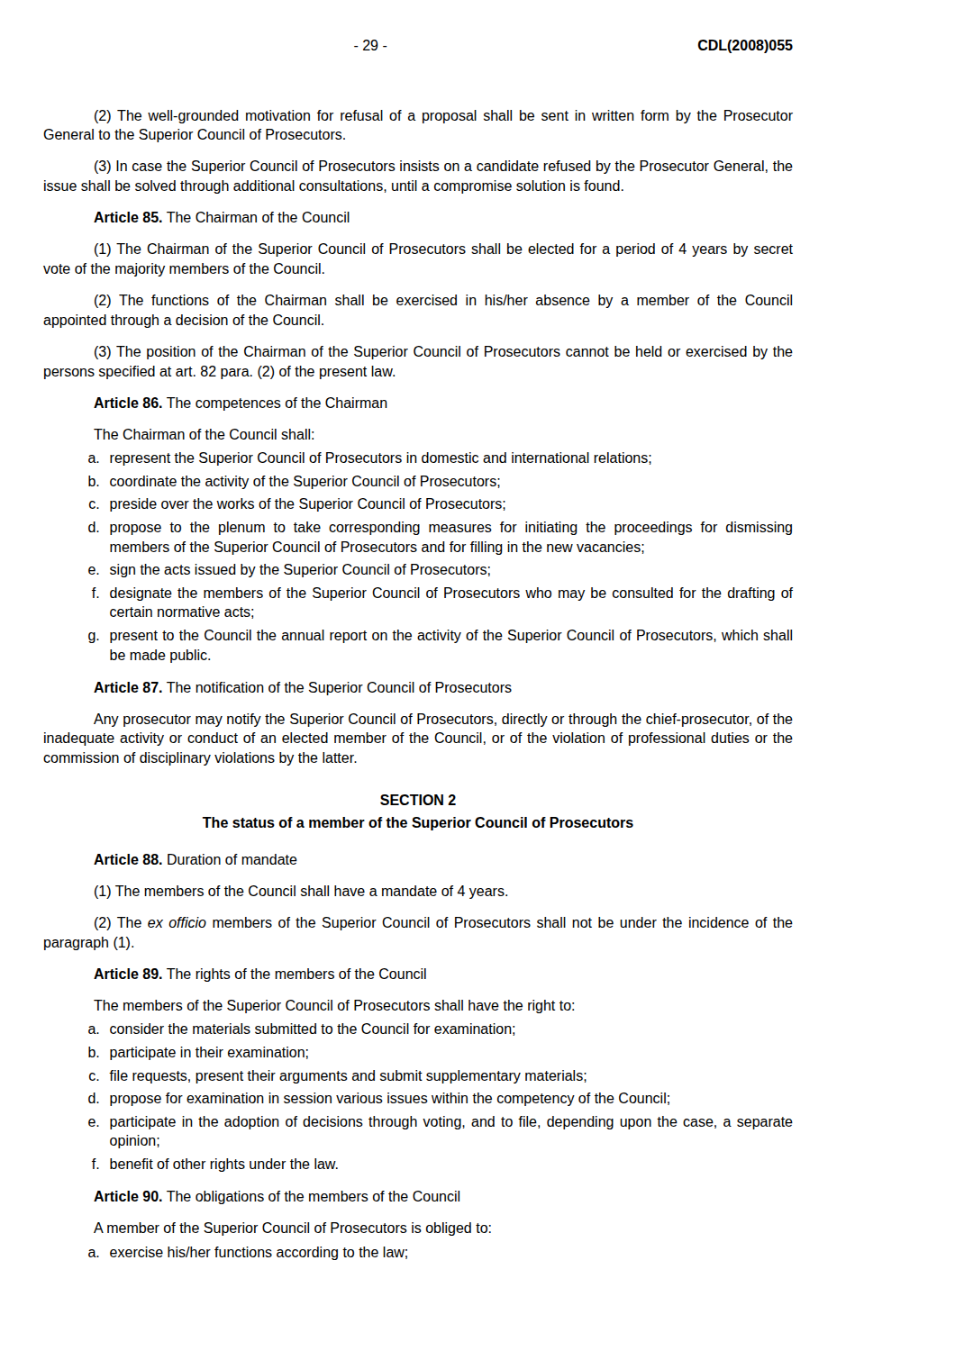- 29 - CDL(2008)055
(2) The well-grounded motivation for refusal of a proposal shall be sent in written form by the Prosecutor General to the Superior Council of Prosecutors.
(3) In case the Superior Council of Prosecutors insists on a candidate refused by the Prosecutor General, the issue shall be solved through additional consultations, until a compromise solution is found.
Article 85. The Chairman of the Council
(1) The Chairman of the Superior Council of Prosecutors shall be elected for a period of 4 years by secret vote of the majority members of the Council.
(2) The functions of the Chairman shall be exercised in his/her absence by a member of the Council appointed through a decision of the Council.
(3) The position of the Chairman of the Superior Council of Prosecutors cannot be held or exercised by the persons specified at art. 82 para. (2) of the present law.
Article 86. The competences of the Chairman
The Chairman of the Council shall:
represent the Superior Council of Prosecutors in domestic and international relations;
coordinate the activity of the Superior Council of Prosecutors;
preside over the works of the Superior Council of Prosecutors;
propose to the plenum to take corresponding measures for initiating the proceedings for dismissing members of the Superior Council of Prosecutors and for filling in the new vacancies;
sign the acts issued by the Superior Council of Prosecutors;
designate the members of the Superior Council of Prosecutors who may be consulted for the drafting of certain normative acts;
present to the Council the annual report on the activity of the Superior Council of Prosecutors, which shall be made public.
Article 87. The notification of the Superior Council of Prosecutors
Any prosecutor may notify the Superior Council of Prosecutors, directly or through the chief-prosecutor, of the inadequate activity or conduct of an elected member of the Council, or of the violation of professional duties or the commission of disciplinary violations by the latter.
SECTION 2
The status of a member of the Superior Council of Prosecutors
Article 88. Duration of mandate
(1) The members of the Council shall have a mandate of 4 years.
(2) The ex officio members of the Superior Council of Prosecutors shall not be under the incidence of the paragraph (1).
Article 89. The rights of the members of the Council
The members of the Superior Council of Prosecutors shall have the right to:
consider the materials submitted to the Council for examination;
participate in their examination;
file requests, present their arguments and submit supplementary materials;
propose for examination in session various issues within the competency of the Council;
participate in the adoption of decisions through voting, and to file, depending upon the case, a separate opinion;
benefit of other rights under the law.
Article 90. The obligations of the members of the Council
A member of the Superior Council of Prosecutors is obliged to:
exercise his/her functions according to the law;